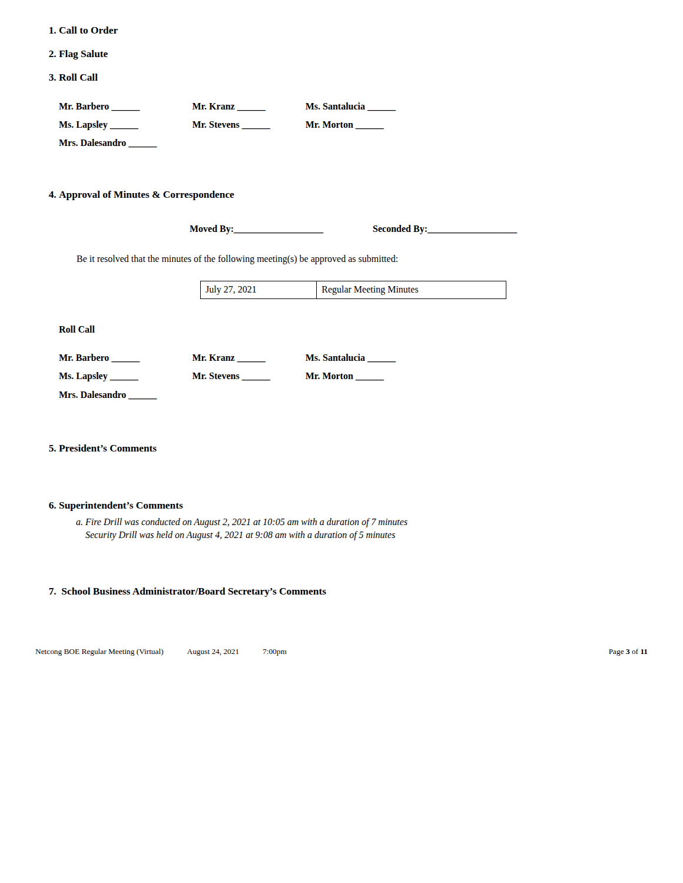Call to Order
Flag Salute
Roll Call
| Mr. Barbero ______ | Mr. Kranz ______ | Ms. Santalucia ______ |
| Ms. Lapsley ______ | Mr. Stevens ______ | Mr. Morton ______ |
| Mrs. Dalesandro ______ | | |
Approval of Minutes & Correspondence
Moved By:___________________ Seconded By:___________________
Be it resolved that the minutes of the following meeting(s) be approved as submitted:
| July 27, 2021 | Regular Meeting Minutes |
Roll Call
| Mr. Barbero ______ | Mr. Kranz ______ | Ms. Santalucia ______ |
| Ms. Lapsley ______ | Mr. Stevens ______ | Mr. Morton ______ |
| Mrs. Dalesandro ______ | | |
President’s Comments
Superintendent’s Comments
Fire Drill was conducted on August 2, 2021 at 10:05 am with a duration of 7 minutes
Security Drill was held on August 4, 2021 at 9:08 am with a duration of 5 minutes
School Business Administrator/Board Secretary’s Comments
Netcong BOE Regular Meeting (Virtual) August 24, 2021 7:00pm
Page 3 of 11